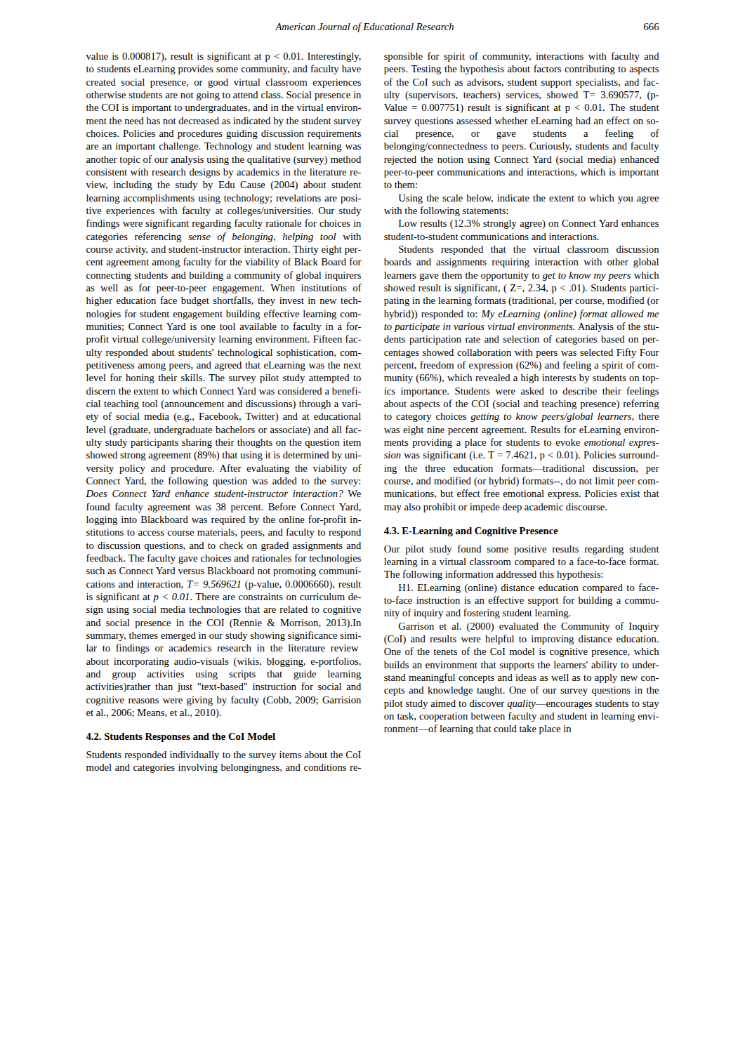American Journal of Educational Research 666
value is 0.000817), result is significant at p < 0.01. Interestingly, to students eLearning provides some community, and faculty have created social presence, or good virtual classroom experiences otherwise students are not going to attend class. Social presence in the COI is important to undergraduates, and in the virtual environment the need has not decreased as indicated by the student survey choices. Policies and procedures guiding discussion requirements are an important challenge. Technology and student learning was another topic of our analysis using the qualitative (survey) method consistent with research designs by academics in the literature review, including the study by Edu Cause (2004) about student learning accomplishments using technology; revelations are positive experiences with faculty at colleges/universities. Our study findings were significant regarding faculty rationale for choices in categories referencing sense of belonging, helping tool with course activity, and student-instructor interaction. Thirty eight percent agreement among faculty for the viability of Black Board for connecting students and building a community of global inquirers as well as for peer-to-peer engagement. When institutions of higher education face budget shortfalls, they invest in new technologies for student engagement building effective learning communities; Connect Yard is one tool available to faculty in a for-profit virtual college/university learning environment. Fifteen faculty responded about students' technological sophistication, competitiveness among peers, and agreed that eLearning was the next level for honing their skills. The survey pilot study attempted to discern the extent to which Connect Yard was considered a beneficial teaching tool (announcement and discussions) through a variety of social media (e.g., Facebook, Twitter) and at educational level (graduate, undergraduate bachelors or associate) and all faculty study participants sharing their thoughts on the question item showed strong agreement (89%) that using it is determined by university policy and procedure. After evaluating the viability of Connect Yard, the following question was added to the survey: Does Connect Yard enhance student-instructor interaction? We found faculty agreement was 38 percent. Before Connect Yard, logging into Blackboard was required by the online for-profit institutions to access course materials, peers, and faculty to respond to discussion questions, and to check on graded assignments and feedback. The faculty gave choices and rationales for technologies such as Connect Yard versus Blackboard not promoting communications and interaction, T= 9.569621 (p-value, 0.0006660), result is significant at p < 0.01. There are constraints on curriculum design using social media technologies that are related to cognitive and social presence in the COI (Rennie & Morrison, 2013).In summary, themes emerged in our study showing significance similar to findings or academics research in the literature review about incorporating audio-visuals (wikis, blogging, e-portfolios, and group activities using scripts that guide learning activities)rather than just "text-based" instruction for social and cognitive reasons were giving by faculty (Cobb, 2009; Garrision et al., 2006; Means, et al., 2010).
4.2. Students Responses and the CoI Model
Students responded individually to the survey items about the CoI model and categories involving belongingness, and conditions responsible for spirit of community, interactions with faculty and peers. Testing the hypothesis about factors contributing to aspects of the CoI such as advisors, student support specialists, and faculty (supervisors, teachers) services, showed T= 3.690577, (p-Value = 0.007751) result is significant at p < 0.01. The student survey questions assessed whether eLearning had an effect on social presence, or gave students a feeling of belonging/connectedness to peers. Curiously, students and faculty rejected the notion using Connect Yard (social media) enhanced peer-to-peer communications and interactions, which is important to them:
Using the scale below, indicate the extent to which you agree with the following statements:
Low results (12.3% strongly agree) on Connect Yard enhances student-to-student communications and interactions.
Students responded that the virtual classroom discussion boards and assignments requiring interaction with other global learners gave them the opportunity to get to know my peers which showed result is significant, ( Z=, 2.34, p < .01). Students participating in the learning formats (traditional, per course, modified (or hybrid)) responded to: My eLearning (online) format allowed me to participate in various virtual environments. Analysis of the students participation rate and selection of categories based on percentages showed collaboration with peers was selected Fifty Four percent, freedom of expression (62%) and feeling a spirit of community (66%), which revealed a high interests by students on topics importance. Students were asked to describe their feelings about aspects of the COI (social and teaching presence) referring to category choices getting to know peers/global learners, there was eight nine percent agreement. Results for eLearning environments providing a place for students to evoke emotional expression was significant (i.e. T = 7.4621, p < 0.01). Policies surrounding the three education formats—traditional discussion, per course, and modified (or hybrid) formats--, do not limit peer communications, but effect free emotional express. Policies exist that may also prohibit or impede deep academic discourse.
4.3. E-Learning and Cognitive Presence
Our pilot study found some positive results regarding student learning in a virtual classroom compared to a face-to-face format. The following information addressed this hypothesis:
H1. ELearning (online) distance education compared to face-to-face instruction is an effective support for building a community of inquiry and fostering student learning.
Garrison et al. (2000) evaluated the Community of Inquiry (CoI) and results were helpful to improving distance education. One of the tenets of the CoI model is cognitive presence, which builds an environment that supports the learners' ability to understand meaningful concepts and ideas as well as to apply new concepts and knowledge taught. One of our survey questions in the pilot study aimed to discover quality—encourages students to stay on task, cooperation between faculty and student in learning environment—of learning that could take place in